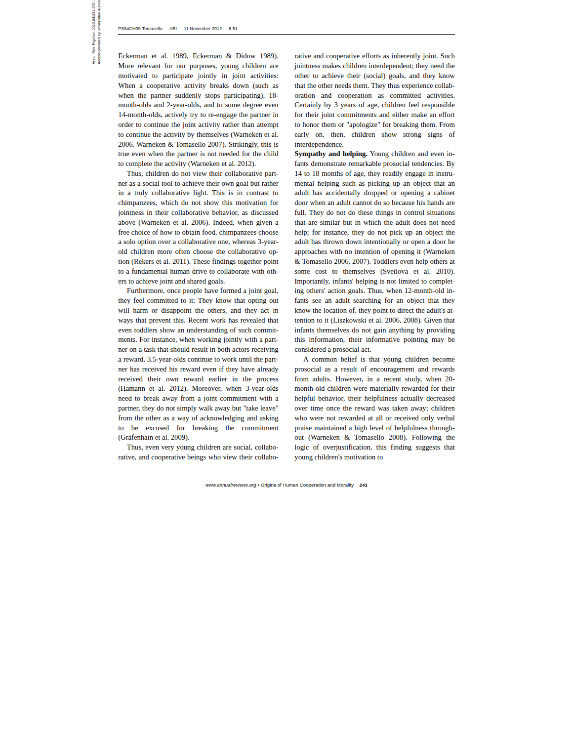PS64CH09-Tomasello ARI 11 November 2012 8:51
Annu. Rev. Psychol. 2013.64:231-255. Downloaded from www.annualreviews.org
Access provided by Universidad Autonoma de Mexico on 10/31/15. For personal use only.
Eckerman et al. 1989, Eckerman & Didow 1989). More relevant for our purposes, young children are motivated to participate jointly in joint activities: When a cooperative activity breaks down (such as when the partner suddenly stops participating), 18-month-olds and 2-year-olds, and to some degree even 14-month-olds, actively try to re-engage the partner in order to continue the joint activity rather than attempt to continue the activity by themselves (Warneken et al. 2006, Warneken & Tomasello 2007). Strikingly, this is true even when the partner is not needed for the child to complete the activity (Warneken et al. 2012).
Thus, children do not view their collaborative partner as a social tool to achieve their own goal but rather in a truly collaborative light. This is in contrast to chimpanzees, which do not show this motivation for jointness in their collaborative behavior, as discussed above (Warneken et al. 2006). Indeed, when given a free choice of how to obtain food, chimpanzees choose a solo option over a collaborative one, whereas 3-year-old children more often choose the collaborative option (Rekers et al. 2011). These findings together point to a fundamental human drive to collaborate with others to achieve joint and shared goals.
Furthermore, once people have formed a joint goal, they feel committed to it: They know that opting out will harm or disappoint the others, and they act in ways that prevent this. Recent work has revealed that even toddlers show an understanding of such commitments. For instance, when working jointly with a partner on a task that should result in both actors receiving a reward, 3.5-year-olds continue to work until the partner has received his reward even if they have already received their own reward earlier in the process (Hamann et al. 2012). Moreover, when 3-year-olds need to break away from a joint commitment with a partner, they do not simply walk away but "take leave" from the other as a way of acknowledging and asking to be excused for breaking the commitment (Gräfenhain et al. 2009).
Thus, even very young children are social, collaborative, and cooperative beings who view their collaborative and cooperative efforts as inherently joint. Such jointness makes children interdependent; they need the other to achieve their (social) goals, and they know that the other needs them. They thus experience collaboration and cooperation as committed activities. Certainly by 3 years of age, children feel responsible for their joint commitments and either make an effort to honor them or "apologize" for breaking them. From early on, then, children show strong signs of interdependence.
Sympathy and helping.
Young children and even infants demonstrate remarkable prosocial tendencies. By 14 to 18 months of age, they readily engage in instrumental helping such as picking up an object that an adult has accidentally dropped or opening a cabinet door when an adult cannot do so because his hands are full. They do not do these things in control situations that are similar but in which the adult does not need help; for instance, they do not pick up an object the adult has thrown down intentionally or open a door he approaches with no intention of opening it (Warneken & Tomasello 2006, 2007). Toddlers even help others at some cost to themselves (Svetlova et al. 2010). Importantly, infants' helping is not limited to completing others' action goals. Thus, when 12-month-old infants see an adult searching for an object that they know the location of, they point to direct the adult's attention to it (Liszkowski et al. 2006, 2008). Given that infants themselves do not gain anything by providing this information, their informative pointing may be considered a prosocial act.
A common belief is that young children become prosocial as a result of encouragement and rewards from adults. However, in a recent study, when 20-month-old children were materially rewarded for their helpful behavior, their helpfulness actually decreased over time once the reward was taken away; children who were not rewarded at all or received only verbal praise maintained a high level of helpfulness throughout (Warneken & Tomasello 2008). Following the logic of overjustification, this finding suggests that young children's motivation to
www.annualreviews.org • Origins of Human Cooperation and Morality 241